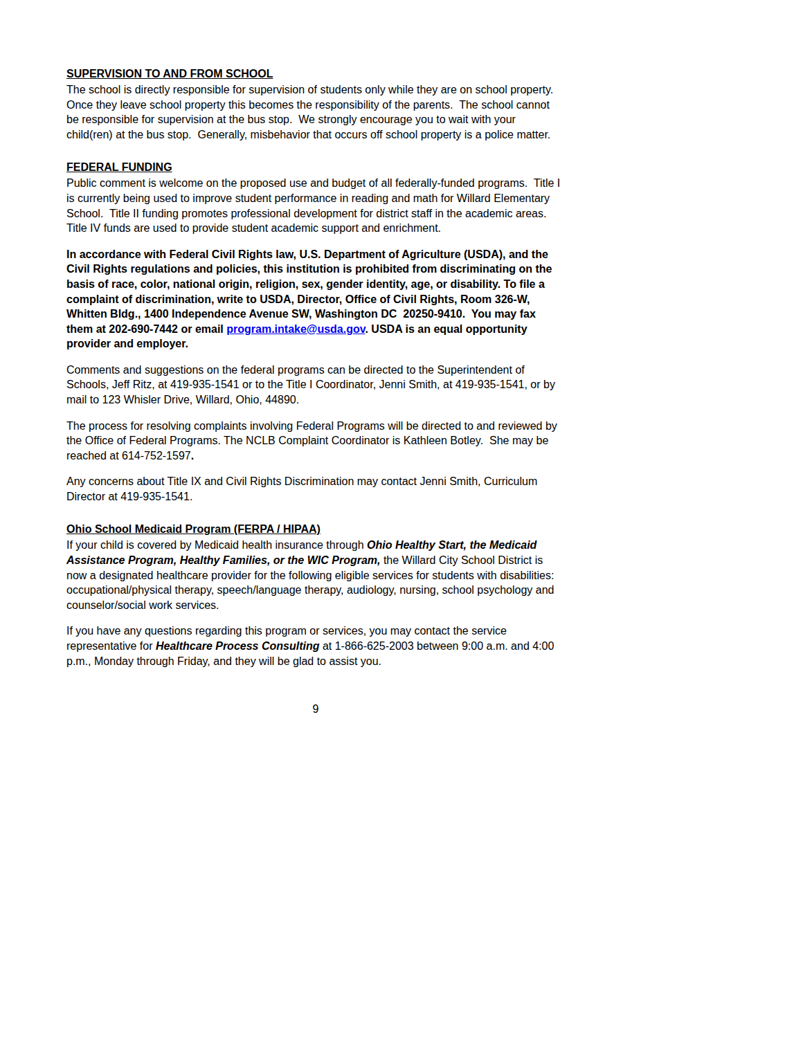SUPERVISION TO AND FROM SCHOOL
The school is directly responsible for supervision of students only while they are on school property. Once they leave school property this becomes the responsibility of the parents. The school cannot be responsible for supervision at the bus stop. We strongly encourage you to wait with your child(ren) at the bus stop. Generally, misbehavior that occurs off school property is a police matter.
FEDERAL FUNDING
Public comment is welcome on the proposed use and budget of all federally-funded programs. Title I is currently being used to improve student performance in reading and math for Willard Elementary School. Title II funding promotes professional development for district staff in the academic areas. Title IV funds are used to provide student academic support and enrichment.
In accordance with Federal Civil Rights law, U.S. Department of Agriculture (USDA), and the Civil Rights regulations and policies, this institution is prohibited from discriminating on the basis of race, color, national origin, religion, sex, gender identity, age, or disability. To file a complaint of discrimination, write to USDA, Director, Office of Civil Rights, Room 326-W, Whitten Bldg., 1400 Independence Avenue SW, Washington DC 20250-9410. You may fax them at 202-690-7442 or email program.intake@usda.gov. USDA is an equal opportunity provider and employer.
Comments and suggestions on the federal programs can be directed to the Superintendent of Schools, Jeff Ritz, at 419-935-1541 or to the Title I Coordinator, Jenni Smith, at 419-935-1541, or by mail to 123 Whisler Drive, Willard, Ohio, 44890.
The process for resolving complaints involving Federal Programs will be directed to and reviewed by the Office of Federal Programs. The NCLB Complaint Coordinator is Kathleen Botley. She may be reached at 614-752-1597.
Any concerns about Title IX and Civil Rights Discrimination may contact Jenni Smith, Curriculum Director at 419-935-1541.
Ohio School Medicaid Program (FERPA / HIPAA)
If your child is covered by Medicaid health insurance through Ohio Healthy Start, the Medicaid Assistance Program, Healthy Families, or the WIC Program, the Willard City School District is now a designated healthcare provider for the following eligible services for students with disabilities: occupational/physical therapy, speech/language therapy, audiology, nursing, school psychology and counselor/social work services.
If you have any questions regarding this program or services, you may contact the service representative for Healthcare Process Consulting at 1-866-625-2003 between 9:00 a.m. and 4:00 p.m., Monday through Friday, and they will be glad to assist you.
9